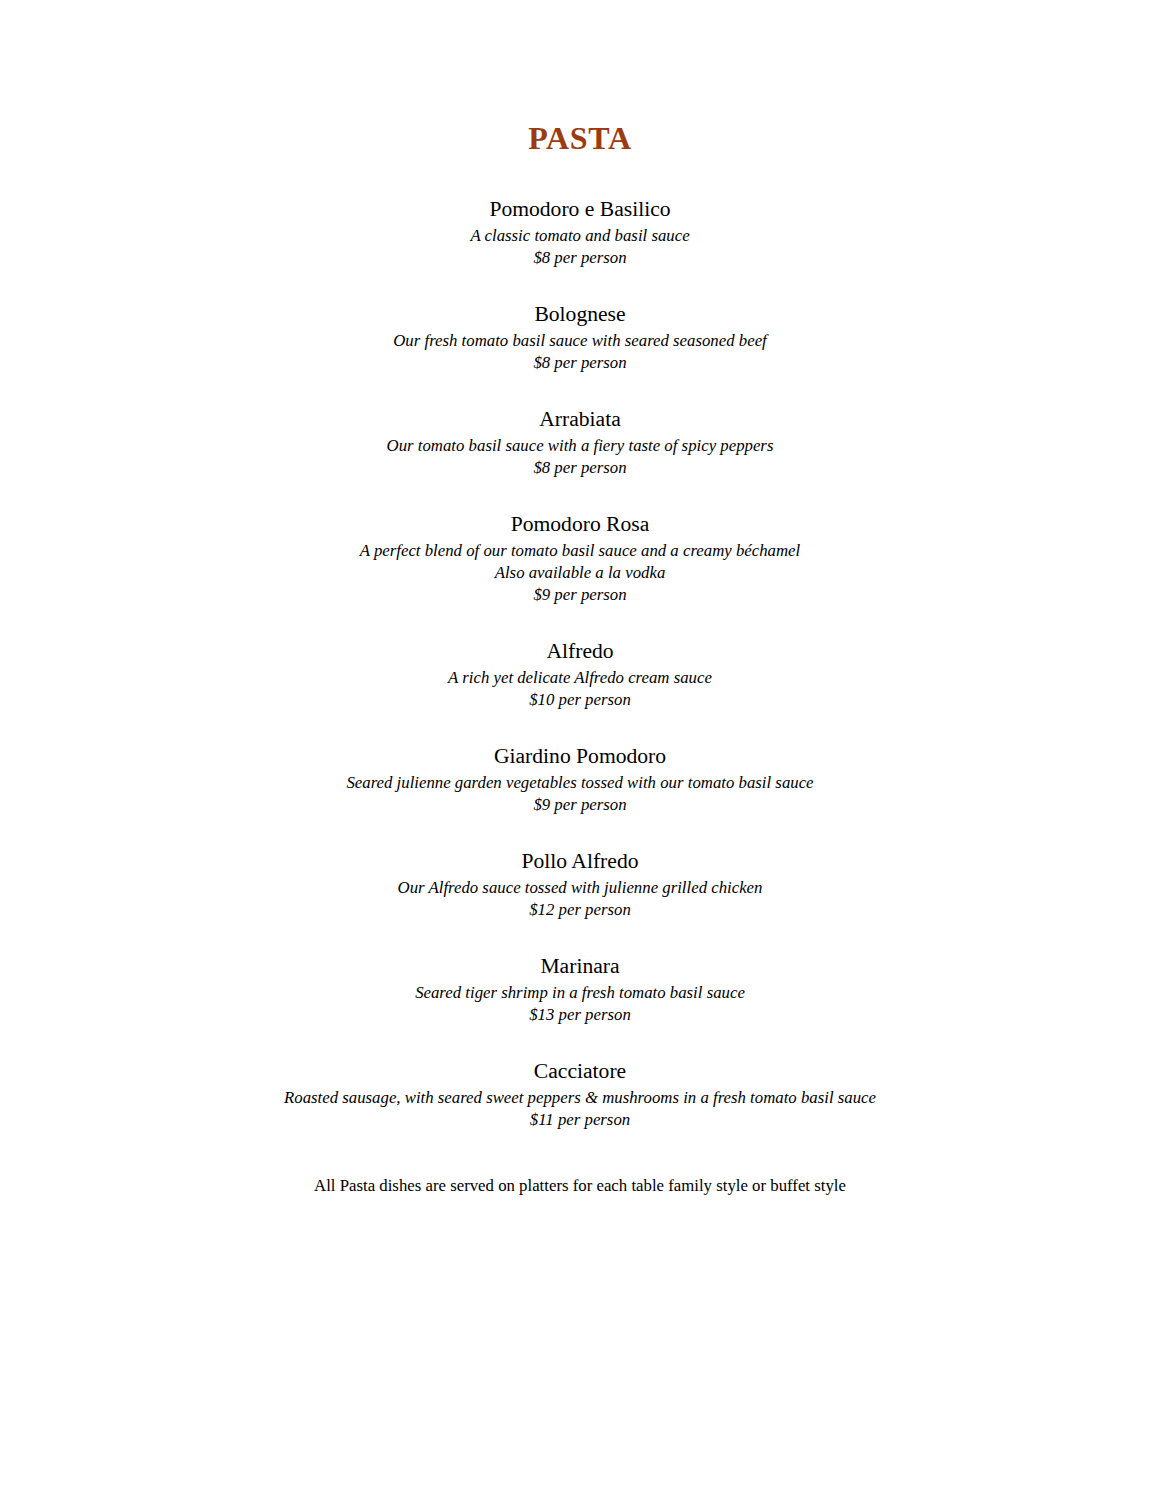PASTA
Pomodoro e Basilico
A classic tomato and basil sauce
$8 per person
Bolognese
Our fresh tomato basil sauce with seared seasoned beef
$8 per person
Arrabiata
Our tomato basil sauce with a fiery taste of spicy peppers
$8 per person
Pomodoro Rosa
A perfect blend of our tomato basil sauce and a creamy béchamel
Also available a la vodka
$9 per person
Alfredo
A rich yet delicate Alfredo cream sauce
$10 per person
Giardino Pomodoro
Seared julienne garden vegetables tossed with our tomato basil sauce
$9 per person
Pollo Alfredo
Our Alfredo sauce tossed with julienne grilled chicken
$12 per person
Marinara
Seared tiger shrimp in a fresh tomato basil sauce
$13 per person
Cacciatore
Roasted sausage, with seared sweet peppers & mushrooms in a fresh tomato basil sauce
$11 per person
All Pasta dishes are served on platters for each table family style or buffet style